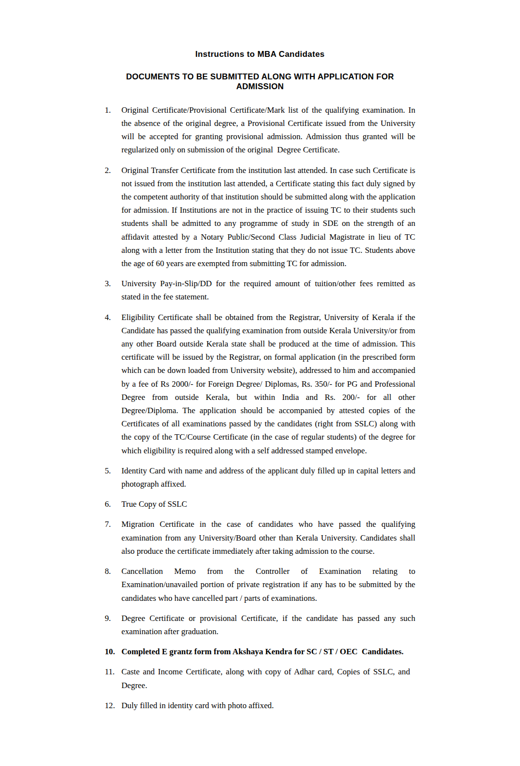Instructions to MBA Candidates
DOCUMENTS TO BE SUBMITTED ALONG WITH APPLICATION FOR ADMISSION
Original Certificate/Provisional Certificate/Mark list of the qualifying examination. In the absence of the original degree, a Provisional Certificate issued from the University will be accepted for granting provisional admission. Admission thus granted will be regularized only on submission of the original Degree Certificate.
Original Transfer Certificate from the institution last attended. In case such Certificate is not issued from the institution last attended, a Certificate stating this fact duly signed by the competent authority of that institution should be submitted along with the application for admission. If Institutions are not in the practice of issuing TC to their students such students shall be admitted to any programme of study in SDE on the strength of an affidavit attested by a Notary Public/Second Class Judicial Magistrate in lieu of TC along with a letter from the Institution stating that they do not issue TC. Students above the age of 60 years are exempted from submitting TC for admission.
University Pay-in-Slip/DD for the required amount of tuition/other fees remitted as stated in the fee statement.
Eligibility Certificate shall be obtained from the Registrar, University of Kerala if the Candidate has passed the qualifying examination from outside Kerala University/or from any other Board outside Kerala state shall be produced at the time of admission. This certificate will be issued by the Registrar, on formal application (in the prescribed form which can be down loaded from University website), addressed to him and accompanied by a fee of Rs 2000/- for Foreign Degree/ Diplomas, Rs. 350/- for PG and Professional Degree from outside Kerala, but within India and Rs. 200/- for all other Degree/Diploma. The application should be accompanied by attested copies of the Certificates of all examinations passed by the candidates (right from SSLC) along with the copy of the TC/Course Certificate (in the case of regular students) of the degree for which eligibility is required along with a self addressed stamped envelope.
Identity Card with name and address of the applicant duly filled up in capital letters and photograph affixed.
True Copy of SSLC
Migration Certificate in the case of candidates who have passed the qualifying examination from any University/Board other than Kerala University. Candidates shall also produce the certificate immediately after taking admission to the course.
Cancellation Memo from the Controller of Examination relating to Examination/unavailed portion of private registration if any has to be submitted by the candidates who have cancelled part / parts of examinations.
Degree Certificate or provisional Certificate, if the candidate has passed any such examination after graduation.
Completed E grantz form from Akshaya Kendra for SC / ST / OEC Candidates.
Caste and Income Certificate, along with copy of Adhar card, Copies of SSLC, and Degree.
Duly filled in identity card with photo affixed.